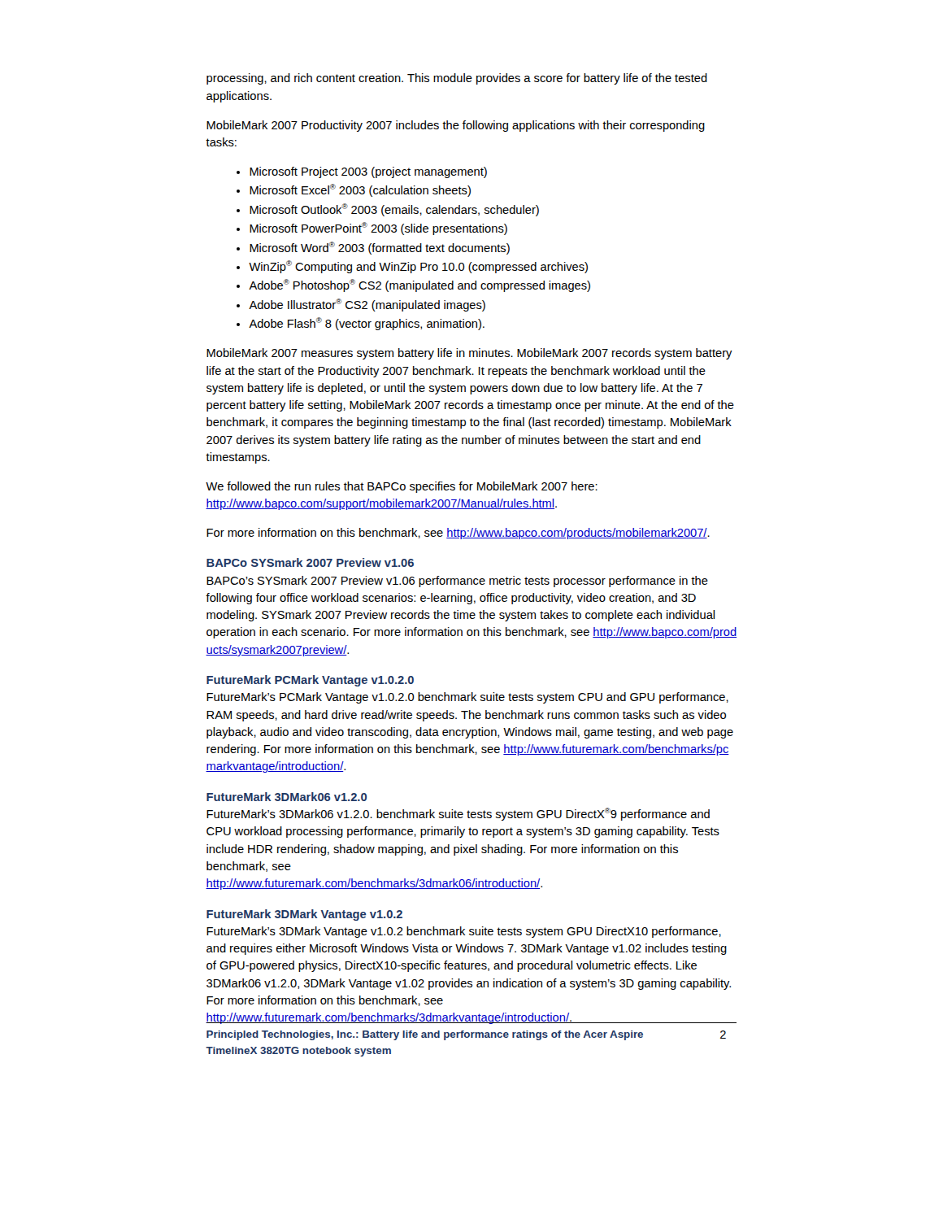processing, and rich content creation. This module provides a score for battery life of the tested applications.
MobileMark 2007 Productivity 2007 includes the following applications with their corresponding tasks:
Microsoft Project 2003 (project management)
Microsoft Excel® 2003 (calculation sheets)
Microsoft Outlook® 2003 (emails, calendars, scheduler)
Microsoft PowerPoint® 2003 (slide presentations)
Microsoft Word® 2003 (formatted text documents)
WinZip® Computing and WinZip Pro 10.0 (compressed archives)
Adobe® Photoshop® CS2 (manipulated and compressed images)
Adobe Illustrator® CS2 (manipulated images)
Adobe Flash® 8 (vector graphics, animation).
MobileMark 2007 measures system battery life in minutes. MobileMark 2007 records system battery life at the start of the Productivity 2007 benchmark. It repeats the benchmark workload until the system battery life is depleted, or until the system powers down due to low battery life. At the 7 percent battery life setting, MobileMark 2007 records a timestamp once per minute. At the end of the benchmark, it compares the beginning timestamp to the final (last recorded) timestamp. MobileMark 2007 derives its system battery life rating as the number of minutes between the start and end timestamps.
We followed the run rules that BAPCo specifies for MobileMark 2007 here:
http://www.bapco.com/support/mobilemark2007/Manual/rules.html.
For more information on this benchmark, see http://www.bapco.com/products/mobilemark2007/.
BAPCo SYSmark 2007 Preview v1.06
BAPCo’s SYSmark 2007 Preview v1.06 performance metric tests processor performance in the following four office workload scenarios: e-learning, office productivity, video creation, and 3D modeling. SYSmark 2007 Preview records the time the system takes to complete each individual operation in each scenario. For more information on this benchmark, see http://www.bapco.com/products/sysmark2007preview/.
FutureMark PCMark Vantage v1.0.2.0
FutureMark’s PCMark Vantage v1.0.2.0 benchmark suite tests system CPU and GPU performance, RAM speeds, and hard drive read/write speeds. The benchmark runs common tasks such as video playback, audio and video transcoding, data encryption, Windows mail, game testing, and web page rendering. For more information on this benchmark, see http://www.futuremark.com/benchmarks/pcmarkvantage/introduction/.
FutureMark 3DMark06 v1.2.0
FutureMark’s 3DMark06 v1.2.0. benchmark suite tests system GPU DirectX®9 performance and CPU workload processing performance, primarily to report a system’s 3D gaming capability. Tests include HDR rendering, shadow mapping, and pixel shading. For more information on this benchmark, see
http://www.futuremark.com/benchmarks/3dmark06/introduction/.
FutureMark 3DMark Vantage v1.0.2
FutureMark’s 3DMark Vantage v1.0.2 benchmark suite tests system GPU DirectX10 performance, and requires either Microsoft Windows Vista or Windows 7. 3DMark Vantage v1.02 includes testing of GPU-powered physics, DirectX10-specific features, and procedural volumetric effects. Like 3DMark06 v1.2.0, 3DMark Vantage v1.02 provides an indication of a system’s 3D gaming capability. For more information on this benchmark, see
http://www.futuremark.com/benchmarks/3dmarkvantage/introduction/.
Principled Technologies, Inc.: Battery life and performance ratings of the Acer Aspire TimelineX 3820TG notebook system 2